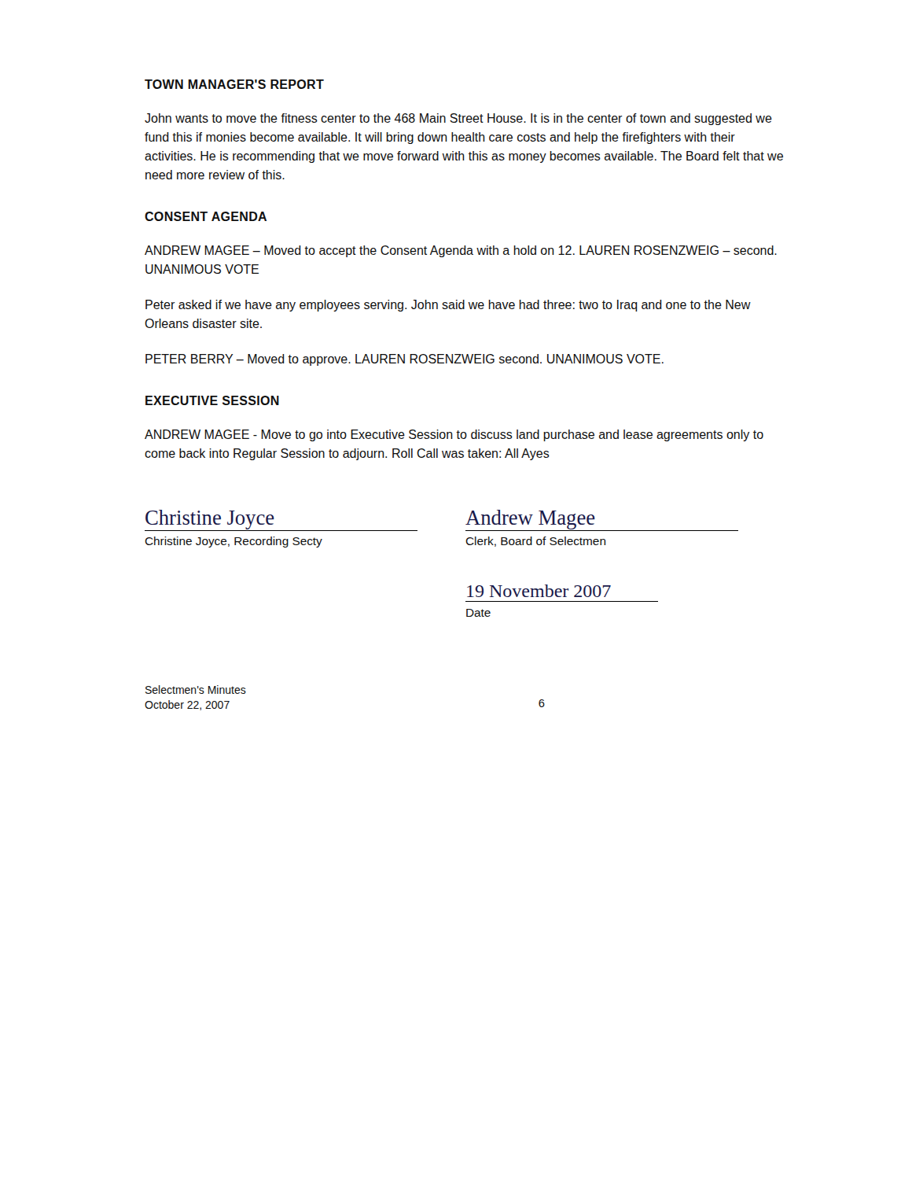TOWN MANAGER'S REPORT
John wants to move the fitness center to the 468 Main Street House. It is in the center of town and suggested we fund this if monies become available. It will bring down health care costs and help the firefighters with their activities. He is recommending that we move forward with this as money becomes available. The Board felt that we need more review of this.
CONSENT AGENDA
ANDREW MAGEE – Moved to accept the Consent Agenda with a hold on 12. LAUREN ROSENZWEIG – second. UNANIMOUS VOTE
Peter asked if we have any employees serving. John said we have had three: two to Iraq and one to the New Orleans disaster site.
PETER BERRY – Moved to approve. LAUREN ROSENZWEIG second. UNANIMOUS VOTE.
EXECUTIVE SESSION
ANDREW MAGEE - Move to go into Executive Session to discuss land purchase and lease agreements only to come back into Regular Session to adjourn. Roll Call was taken: All Ayes
| Christine Joyce Christine Joyce, Recording Secty | Andrew Magee Clerk, Board of Selectmen 19 November 2007 Date |
Selectmen's Minutes
October 22, 2007
6